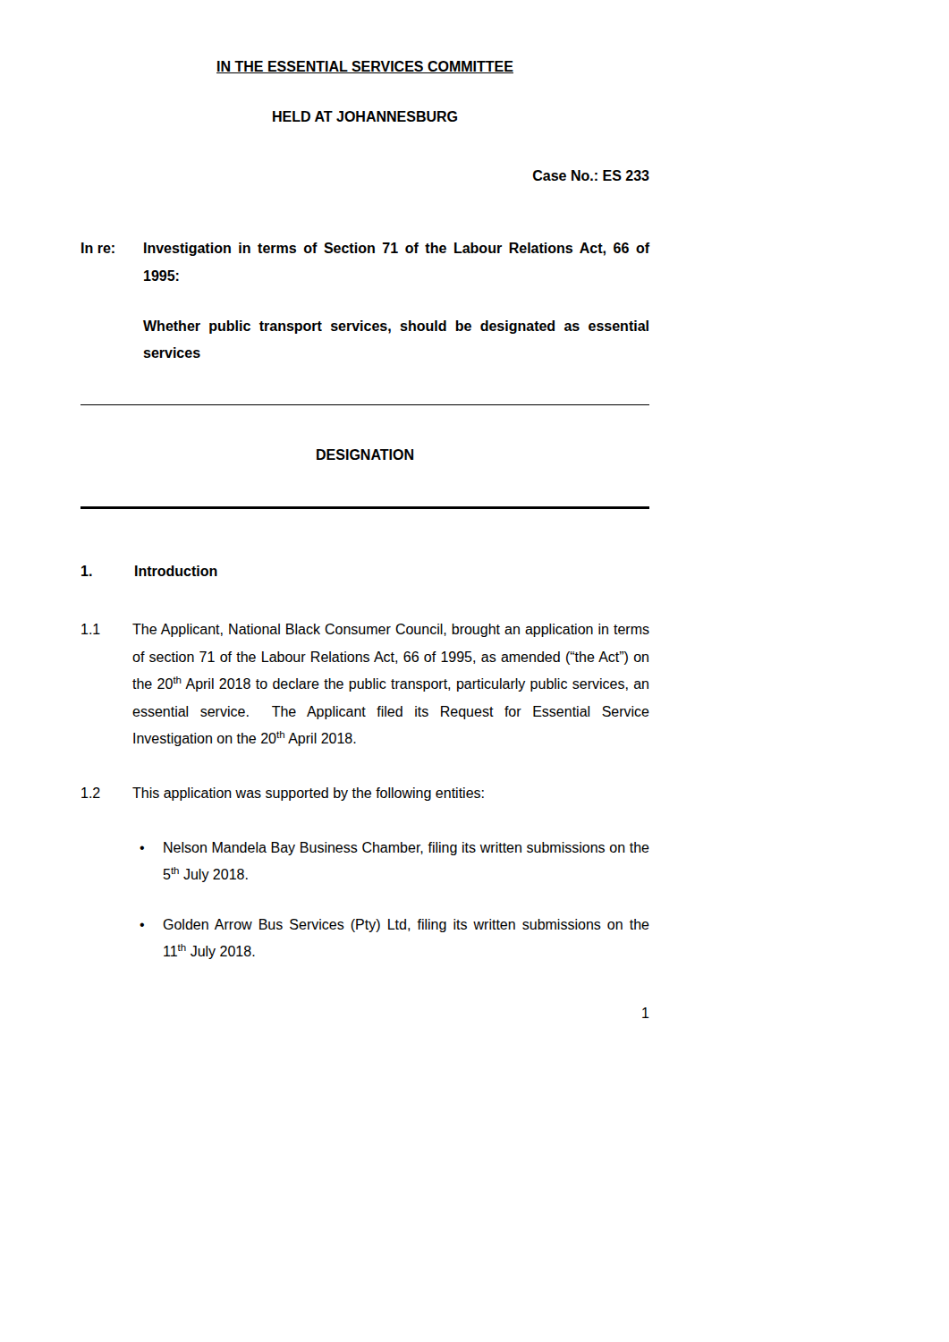IN THE ESSENTIAL SERVICES COMMITTEE
HELD AT JOHANNESBURG
Case No.: ES 233
In re:
Investigation in terms of Section 71 of the Labour Relations Act, 66 of 1995:
Whether public transport services, should be designated as essential services
DESIGNATION
1. Introduction
1.1
The Applicant, National Black Consumer Council, brought an application in terms of section 71 of the Labour Relations Act, 66 of 1995, as amended (“the Act”) on the 20th April 2018 to declare the public transport, particularly public services, an essential service. The Applicant filed its Request for Essential Service Investigation on the 20th April 2018.
1.2
This application was supported by the following entities:
Nelson Mandela Bay Business Chamber, filing its written submissions on the 5th July 2018.
Golden Arrow Bus Services (Pty) Ltd, filing its written submissions on the 11th July 2018.
1